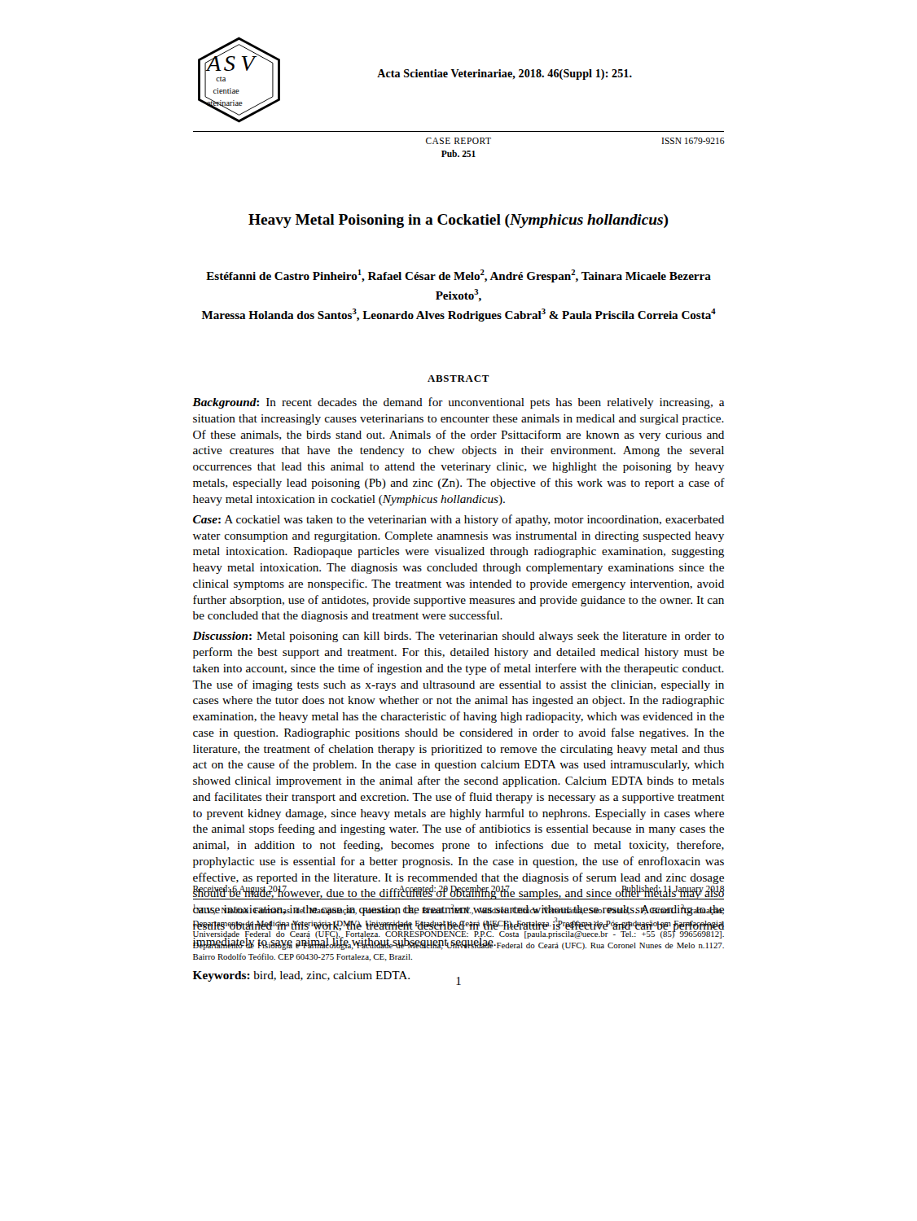A S V cta cientiae eterinariae
Acta Scientiae Veterinariae, 2018. 46(Suppl 1): 251.
CASE REPORT
Pub. 251
ISSN 1679-9216
Heavy Metal Poisoning in a Cockatiel (Nymphicus hollandicus)
Estéfanni de Castro Pinheiro1, Rafael César de Melo2, André Grespan2, Tainara Micaele Bezerra Peixoto3,
Maressa Holanda dos Santos3, Leonardo Alves Rodrigues Cabral3 & Paula Priscila Correia Costa4
ABSTRACT
Background: In recent decades the demand for unconventional pets has been relatively increasing, a situation that increasingly causes veterinarians to encounter these animals in medical and surgical practice. Of these animals, the birds stand out. Animals of the order Psittaciform are known as very curious and active creatures that have the tendency to chew objects in their environment. Among the several occurrences that lead this animal to attend the veterinary clinic, we highlight the poisoning by heavy metals, especially lead poisoning (Pb) and zinc (Zn). The objective of this work was to report a case of heavy metal intoxication in cockatiel (Nymphicus hollandicus).
Case: A cockatiel was taken to the veterinarian with a history of apathy, motor incoordination, exacerbated water consumption and regurgitation. Complete anamnesis was instrumental in directing suspected heavy metal intoxication. Radiopaque particles were visualized through radiographic examination, suggesting heavy metal intoxication. The diagnosis was concluded through complementary examinations since the clinical symptoms are nonspecific. The treatment was intended to provide emergency intervention, avoid further absorption, use of antidotes, provide supportive measures and provide guidance to the owner. It can be concluded that the diagnosis and treatment were successful.
Discussion: Metal poisoning can kill birds. The veterinarian should always seek the literature in order to perform the best support and treatment. For this, detailed history and detailed medical history must be taken into account, since the time of ingestion and the type of metal interfere with the therapeutic conduct. The use of imaging tests such as x-rays and ultrasound are essential to assist the clinician, especially in cases where the tutor does not know whether or not the animal has ingested an object. In the radiographic examination, the heavy metal has the characteristic of having high radiopacity, which was evidenced in the case in question. Radiographic positions should be considered in order to avoid false negatives. In the literature, the treatment of chelation therapy is prioritized to remove the circulating heavy metal and thus act on the cause of the problem. In the case in question calcium EDTA was used intramuscularly, which showed clinical improvement in the animal after the second application. Calcium EDTA binds to metals and facilitates their transport and excretion. The use of fluid therapy is necessary as a supportive treatment to prevent kidney damage, since heavy metals are highly harmful to nephrons. Especially in cases where the animal stops feeding and ingesting water. The use of antibiotics is essential because in many cases the animal, in addition to not feeding, becomes prone to infections due to metal toxicity, therefore, prophylactic use is essential for a better prognosis. In the case in question, the use of enrofloxacin was effective, as reported in the literature. It is recommended that the diagnosis of serum lead and zinc dosage should be made, however, due to the difficulties of obtaining the samples, and since other metals may also cause intoxication, in the case in question the treatment was started without these results. According to the results obtained in this work, the treatment described in the literature is effective and can be performed immediately to save animal life without subsequent sequelae.
Keywords: bird, lead, zinc, calcium EDTA.
Received: 6 August 2017 Accepted: 20 December 2017 Published: 11 January 2018
1M.V., Navitae Farmácias de Manipulação, Fortaleza, CE, Brazil. 2M.V., Wildvet Clínica Veterinária, São Paulo, SP, Brazil. 3Graduação, Departamento de Medicina Veterinária (DMV), Universidade Estadual do Ceará (UECE), Fortaleza. 3Programa de Pós-graduação em Farmacologia, Universidade Federal do Ceará (UFC), Fortaleza. CORRESPONDENCE: P.P.C. Costa [paula.priscila@uece.br - Tel.: +55 (85) 996569812]. Departamento de Fisiologia e Farmacologia, Faculdade de Medicina, Universidade Federal do Ceará (UFC). Rua Coronel Nunes de Melo n.1127. Bairro Rodolfo Teófilo. CEP 60430-275 Fortaleza, CE, Brazil.
1